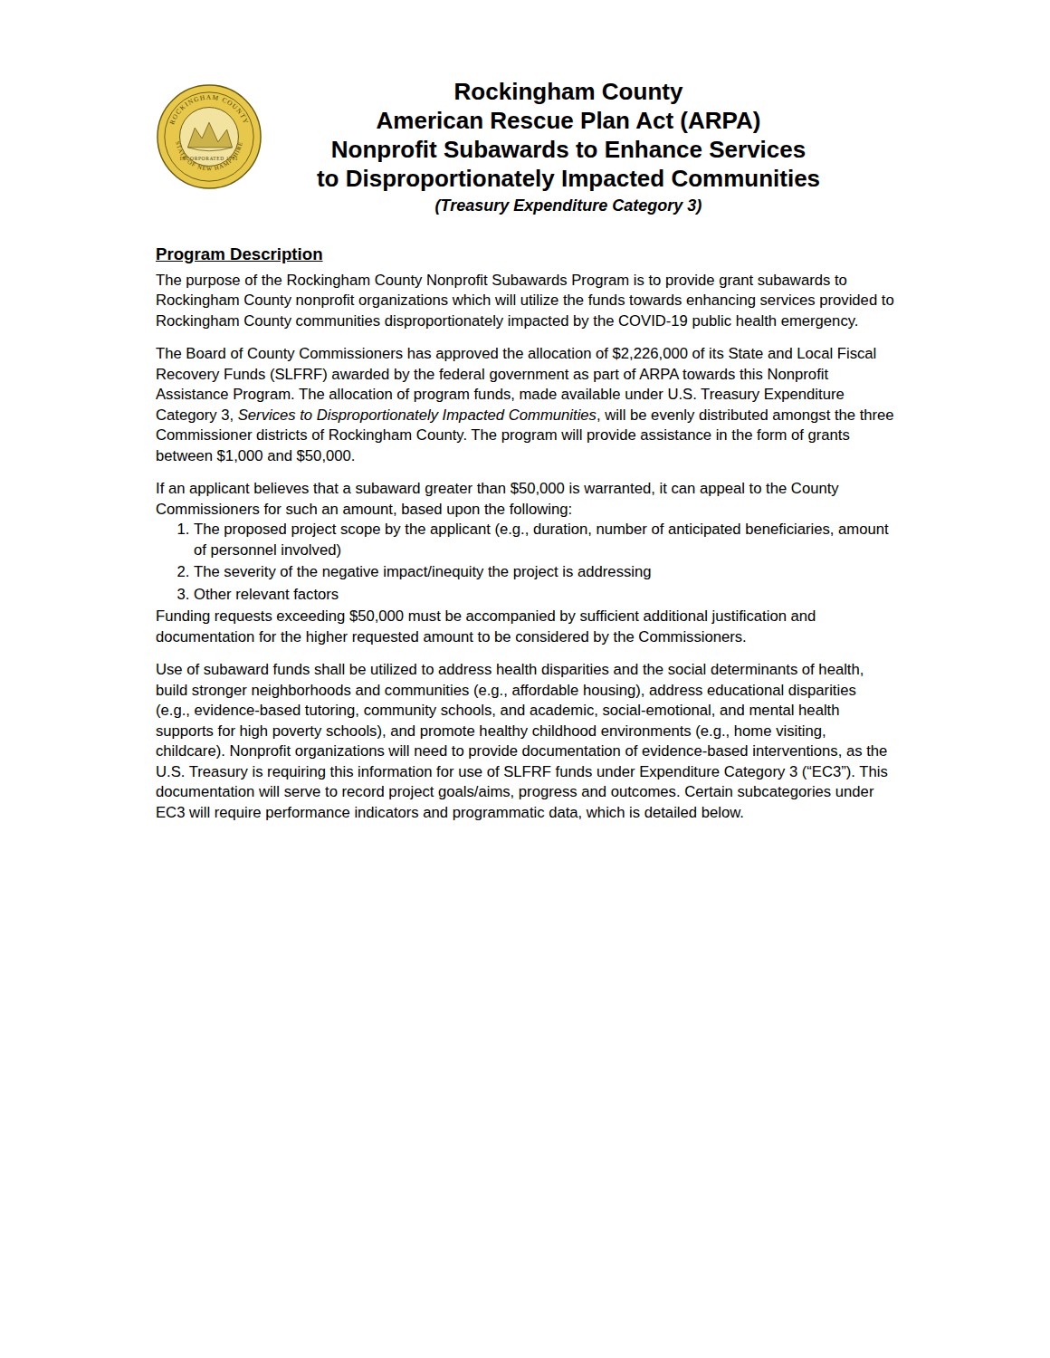ROCKINGHAM COUNTY STATE OF NEW HAMPSHIRE INCORPORATED 1771
Rockingham County
American Rescue Plan Act (ARPA)
Nonprofit Subawards to Enhance Services
to Disproportionately Impacted Communities
(Treasury Expenditure Category 3)
Program Description
The purpose of the Rockingham County Nonprofit Subawards Program is to provide grant subawards to Rockingham County nonprofit organizations which will utilize the funds towards enhancing services provided to Rockingham County communities disproportionately impacted by the COVID-19 public health emergency.
The Board of County Commissioners has approved the allocation of $2,226,000 of its State and Local Fiscal Recovery Funds (SLFRF) awarded by the federal government as part of ARPA towards this Nonprofit Assistance Program. The allocation of program funds, made available under U.S. Treasury Expenditure Category 3, Services to Disproportionately Impacted Communities, will be evenly distributed amongst the three Commissioner districts of Rockingham County. The program will provide assistance in the form of grants between $1,000 and $50,000.
If an applicant believes that a subaward greater than $50,000 is warranted, it can appeal to the County Commissioners for such an amount, based upon the following:
The proposed project scope by the applicant (e.g., duration, number of anticipated beneficiaries, amount of personnel involved)
The severity of the negative impact/inequity the project is addressing
Other relevant factors
Funding requests exceeding $50,000 must be accompanied by sufficient additional justification and documentation for the higher requested amount to be considered by the Commissioners.
Use of subaward funds shall be utilized to address health disparities and the social determinants of health, build stronger neighborhoods and communities (e.g., affordable housing), address educational disparities (e.g., evidence-based tutoring, community schools, and academic, social-emotional, and mental health supports for high poverty schools), and promote healthy childhood environments (e.g., home visiting, childcare). Nonprofit organizations will need to provide documentation of evidence-based interventions, as the U.S. Treasury is requiring this information for use of SLFRF funds under Expenditure Category 3 (“EC3”). This documentation will serve to record project goals/aims, progress and outcomes. Certain subcategories under EC3 will require performance indicators and programmatic data, which is detailed below.